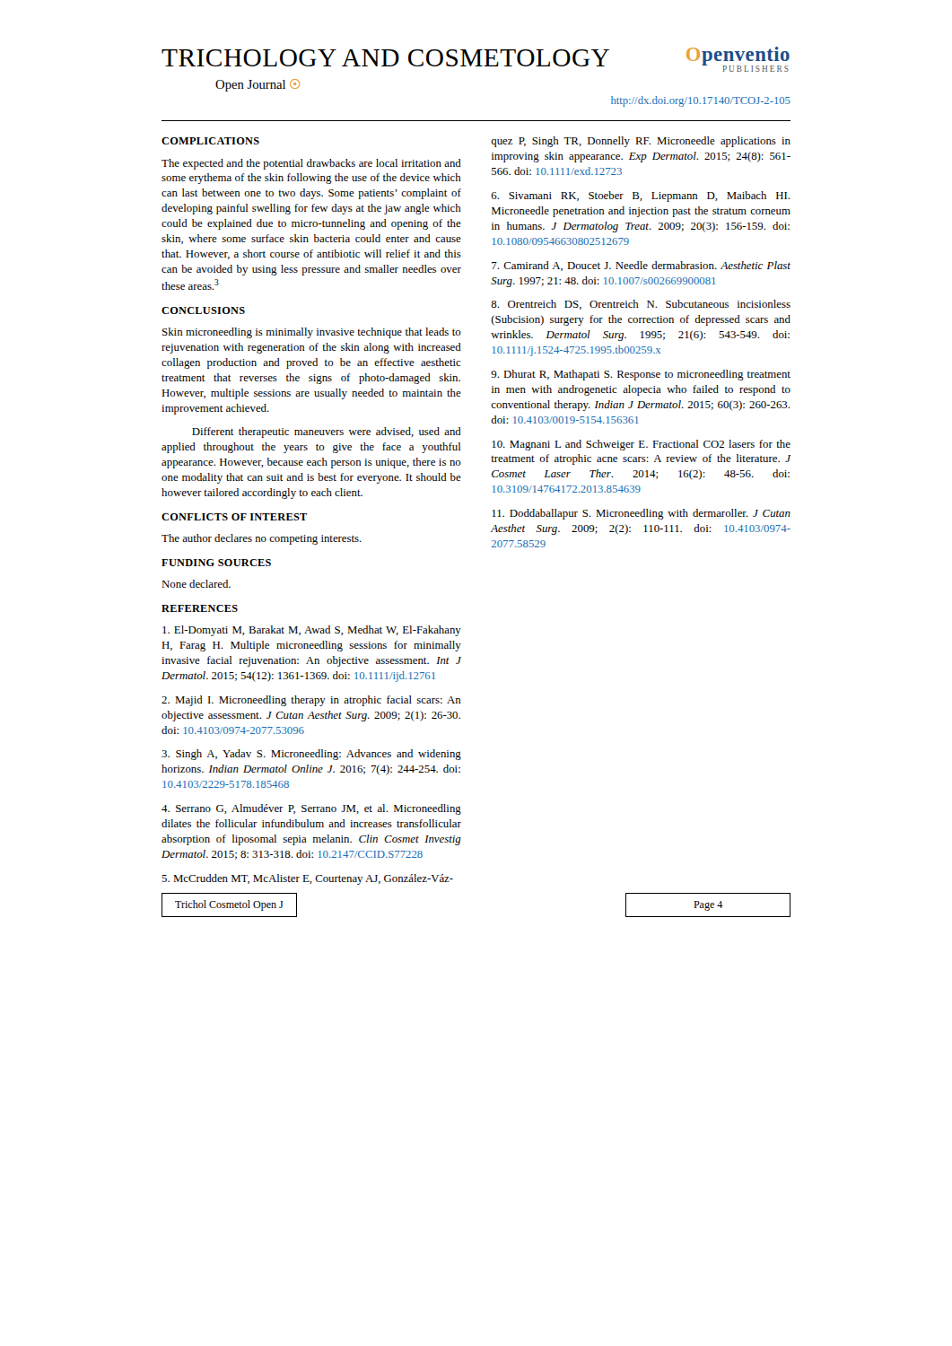TRICHOLOGY AND COSMETOLOGY
Open Journal ☉
Openventio
PUBLISHERS
http://dx.doi.org/10.17140/TCOJ-2-105
COMPLICATIONS
The expected and the potential drawbacks are local irritation and some erythema of the skin following the use of the device which can last between one to two days. Some patients’ complaint of developing painful swelling for few days at the jaw angle which could be explained due to micro-tunneling and opening of the skin, where some surface skin bacteria could enter and cause that. However, a short course of antibiotic will relief it and this can be avoided by using less pressure and smaller needles over these areas.3
CONCLUSIONS
Skin microneedling is minimally invasive technique that leads to rejuvenation with regeneration of the skin along with increased collagen production and proved to be an effective aesthetic treatment that reverses the signs of photo-damaged skin. However, multiple sessions are usually needed to maintain the improvement achieved.
Different therapeutic maneuvers were advised, used and applied throughout the years to give the face a youthful appearance. However, because each person is unique, there is no one modality that can suit and is best for everyone. It should be however tailored accordingly to each client.
CONFLICTS OF INTEREST
The author declares no competing interests.
FUNDING SOURCES
None declared.
REFERENCES
1. El-Domyati M, Barakat M, Awad S, Medhat W, El-Fakahany H, Farag H. Multiple microneedling sessions for minimally invasive facial rejuvenation: An objective assessment. Int J Dermatol. 2015; 54(12): 1361-1369. doi: 10.1111/ijd.12761
2. Majid I. Microneedling therapy in atrophic facial scars: An objective assessment. J Cutan Aesthet Surg. 2009; 2(1): 26-30. doi: 10.4103/0974-2077.53096
3. Singh A, Yadav S. Microneedling: Advances and widening horizons. Indian Dermatol Online J. 2016; 7(4): 244-254. doi: 10.4103/2229-5178.185468
4. Serrano G, Almudéver P, Serrano JM, et al. Microneedling dilates the follicular infundibulum and increases transfollicular absorption of liposomal sepia melanin. Clin Cosmet Investig Dermatol. 2015; 8: 313-318. doi: 10.2147/CCID.S77228
5. McCrudden MT, McAlister E, Courtenay AJ, González-Váz-
quez P, Singh TR, Donnelly RF. Microneedle applications in improving skin appearance. Exp Dermatol. 2015; 24(8): 561-566. doi: 10.1111/exd.12723
6. Sivamani RK, Stoeber B, Liepmann D, Maibach HI. Microneedle penetration and injection past the stratum corneum in humans. J Dermatolog Treat. 2009; 20(3): 156-159. doi: 10.1080/09546630802512679
7. Camirand A, Doucet J. Needle dermabrasion. Aesthetic Plast Surg. 1997; 21: 48. doi: 10.1007/s002669900081
8. Orentreich DS, Orentreich N. Subcutaneous incisionless (Subcision) surgery for the correction of depressed scars and wrinkles. Dermatol Surg. 1995; 21(6): 543-549. doi: 10.1111/j.1524-4725.1995.tb00259.x
9. Dhurat R, Mathapati S. Response to microneedling treatment in men with androgenetic alopecia who failed to respond to conventional therapy. Indian J Dermatol. 2015; 60(3): 260-263. doi: 10.4103/0019-5154.156361
10. Magnani L and Schweiger E. Fractional CO2 lasers for the treatment of atrophic acne scars: A review of the literature. J Cosmet Laser Ther. 2014; 16(2): 48-56. doi: 10.3109/14764172.2013.854639
11. Doddaballapur S. Microneedling with dermaroller. J Cutan Aesthet Surg. 2009; 2(2): 110-111. doi: 10.4103/0974-2077.58529
Trichol Cosmetol Open J
Page 4